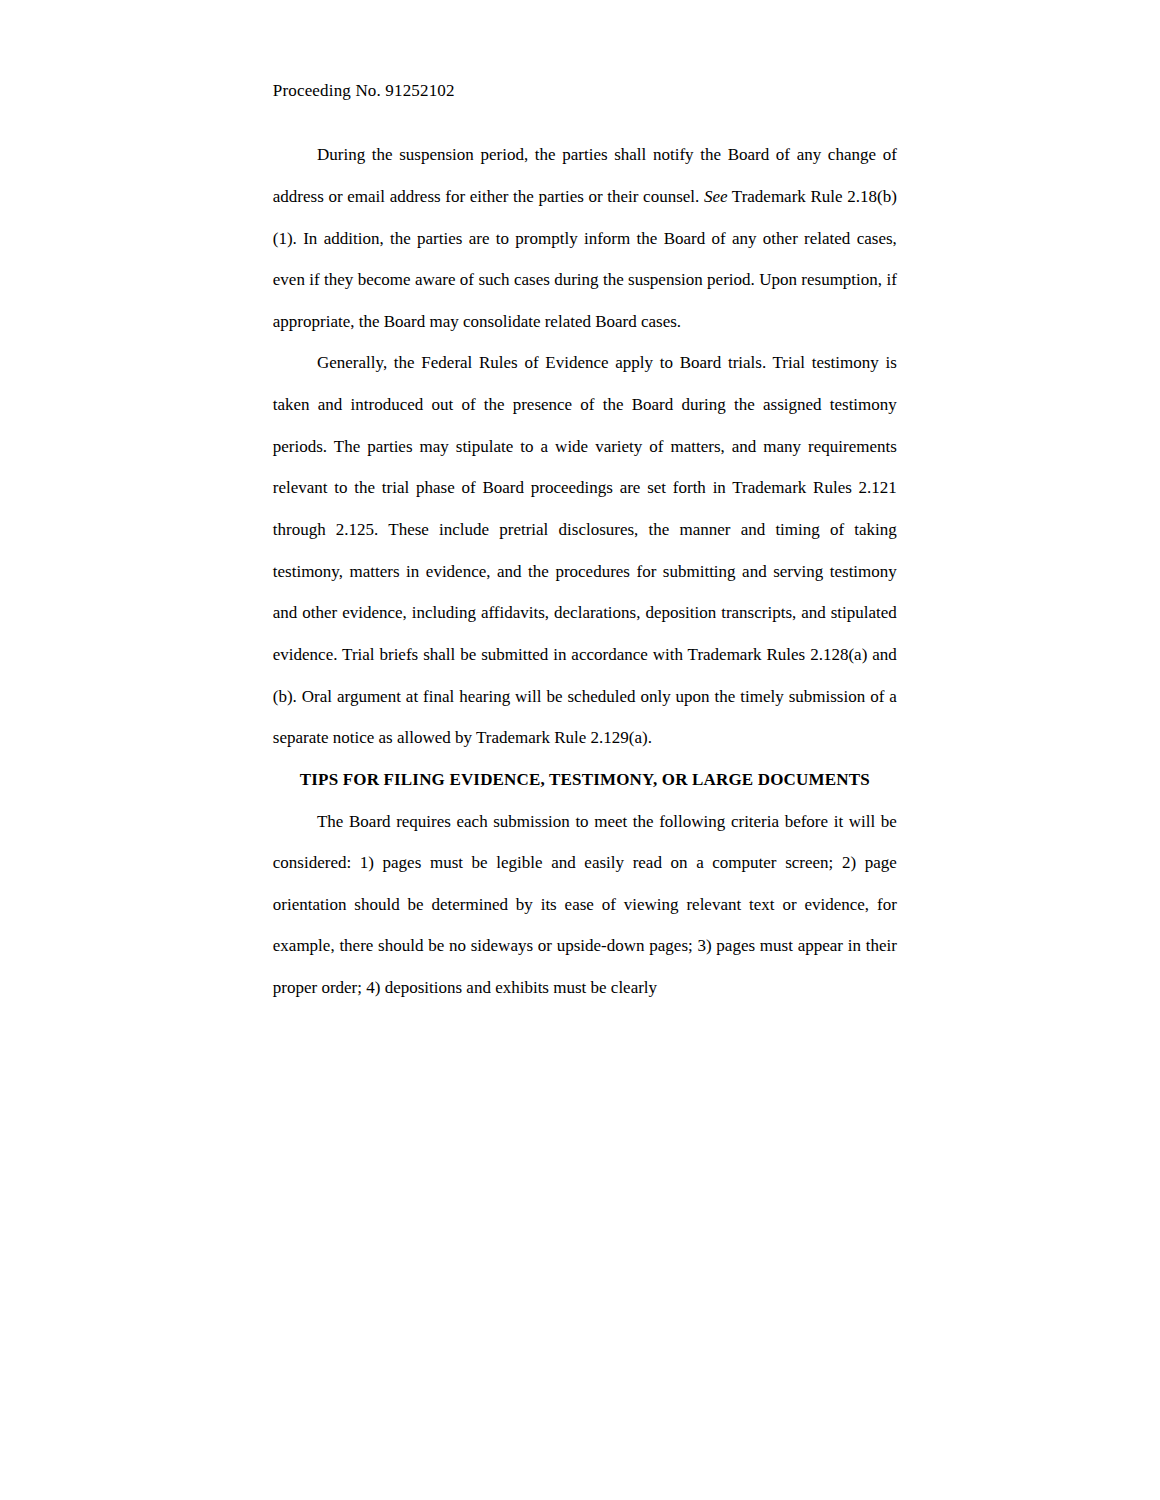Proceeding No. 91252102
During the suspension period, the parties shall notify the Board of any change of address or email address for either the parties or their counsel. See Trademark Rule 2.18(b)(1). In addition, the parties are to promptly inform the Board of any other related cases, even if they become aware of such cases during the suspension period. Upon resumption, if appropriate, the Board may consolidate related Board cases.
Generally, the Federal Rules of Evidence apply to Board trials. Trial testimony is taken and introduced out of the presence of the Board during the assigned testimony periods. The parties may stipulate to a wide variety of matters, and many requirements relevant to the trial phase of Board proceedings are set forth in Trademark Rules 2.121 through 2.125. These include pretrial disclosures, the manner and timing of taking testimony, matters in evidence, and the procedures for submitting and serving testimony and other evidence, including affidavits, declarations, deposition transcripts, and stipulated evidence. Trial briefs shall be submitted in accordance with Trademark Rules 2.128(a) and (b). Oral argument at final hearing will be scheduled only upon the timely submission of a separate notice as allowed by Trademark Rule 2.129(a).
TIPS FOR FILING EVIDENCE, TESTIMONY, OR LARGE DOCUMENTS
The Board requires each submission to meet the following criteria before it will be considered: 1) pages must be legible and easily read on a computer screen; 2) page orientation should be determined by its ease of viewing relevant text or evidence, for example, there should be no sideways or upside-down pages; 3) pages must appear in their proper order; 4) depositions and exhibits must be clearly